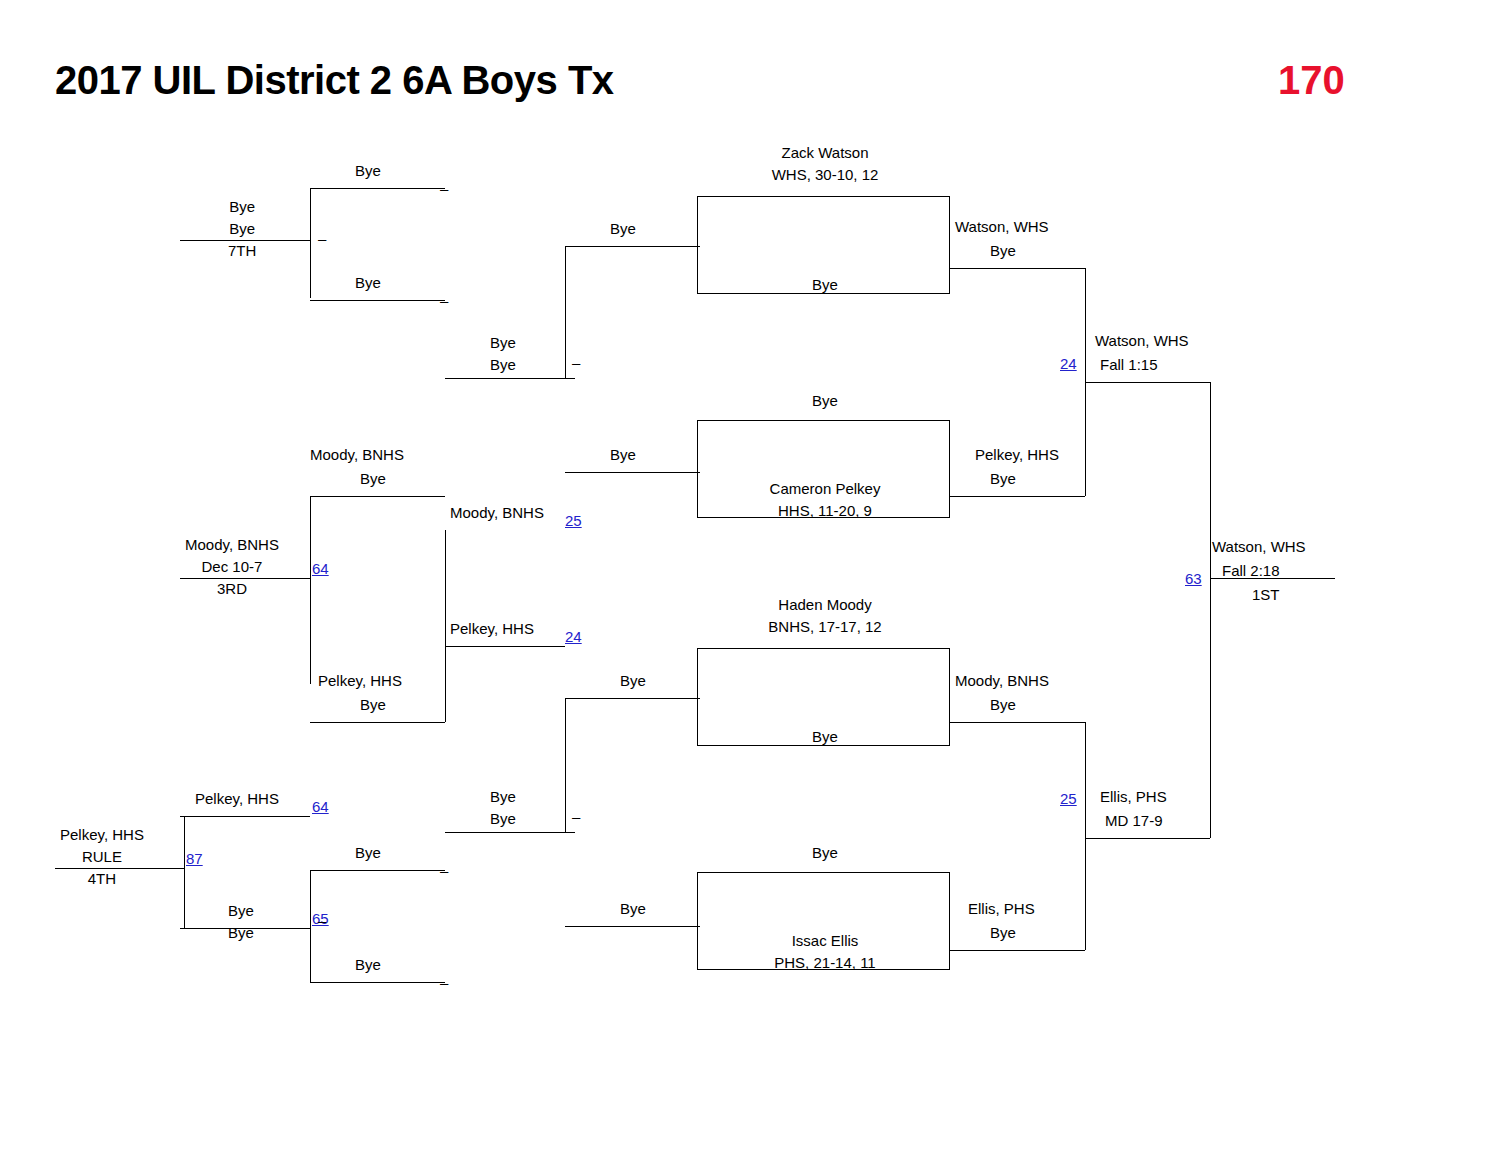2017 UIL District 2 6A Boys Tx
170
Bye
Bye
Bye
7TH
–
Bye
–
–
Bye
Bye
Bye
–
Bye
Zack Watson
WHS, 30-10, 12
Bye
Bye
Cameron Pelkey
HHS, 11-20, 9
Watson, WHS
Bye
Pelkey, HHS
Bye
24
Watson, WHS
Fall 1:15
Moody, BNHS
Bye
Moody, BNHS
25
Moody, BNHS
Dec 10-7
3RD
64
Pelkey, HHS
Bye
Pelkey, HHS
24
Pelkey, HHS
64
Pelkey, HHS
RULE
4TH
87
Bye
Bye
65
Bye
–
Bye
–
–
Bye
Bye
Bye
–
Bye
Haden Moody
BNHS, 17-17, 12
Bye
Bye
Issac Ellis
PHS, 21-14, 11
Moody, BNHS
Bye
Ellis, PHS
Bye
25
Ellis, PHS
MD 17-9
63
Watson, WHS
Fall 2:18
1ST